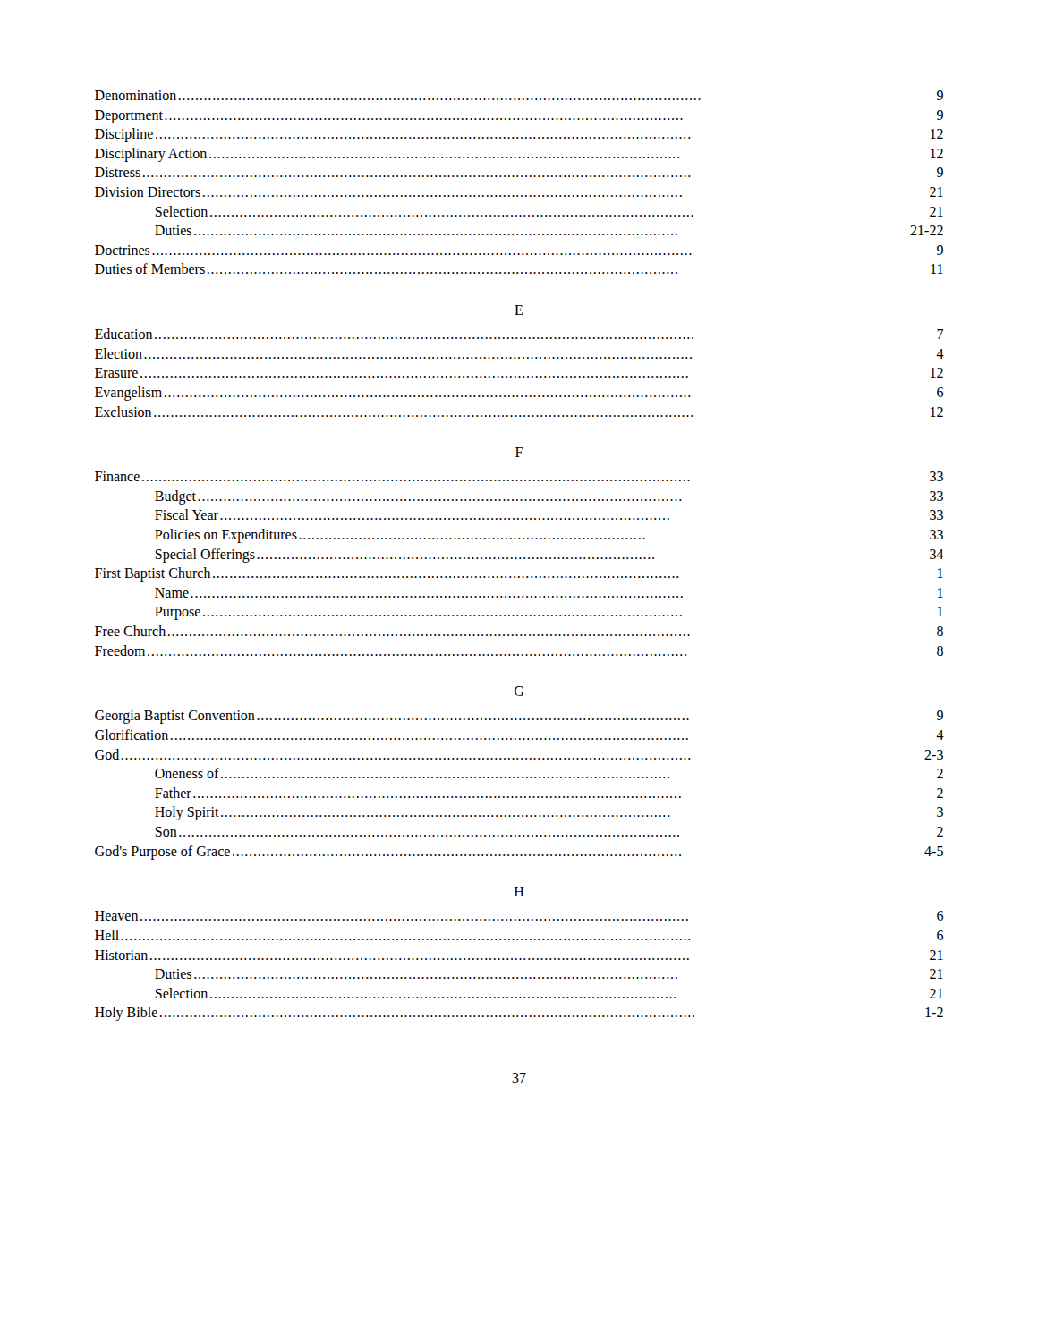Denomination.......................................................................................................................... 9
Deport­ment......................................................................................................................... 9
Discipline............................................................................................................................. 12
Disciplinary Action.............................................................................................................. 12
Distress................................................................................................................................ 9
Division Directors................................................................................................................ 21
Selection................................................................................................................. 21
Duties................................................................................................................. 21-22
Doctrines.............................................................................................................................. 9
Duties of Members.............................................................................................................. 11
E
Education.............................................................................................................................. 7
Election................................................................................................................................ 4
Erasure................................................................................................................................ 12
Evangelism........................................................................................................................... 6
Exclusion.............................................................................................................................. 12
F
Finance................................................................................................................................ 33
Budget................................................................................................................. 33
Fiscal Year......................................................................................................... 33
Policies on Expenditures................................................................................. 33
Special Offerings............................................................................................. 34
First Baptist Church............................................................................................................. 1
Name................................................................................................................... 1
Purpose................................................................................................................ 1
Free Church.......................................................................................................................... 8
Freedom.............................................................................................................................. 8
G
Georgia Baptist Convention..................................................................................................... 9
Glorification......................................................................................................................... 4
God..................................................................................................................................... 2-3
Oneness of......................................................................................................... 2
Father.................................................................................................................. 2
Holy Spirit......................................................................................................... 3
Son..................................................................................................................... 2
God's Purpose of Grace......................................................................................................... 4-5
H
Heaven................................................................................................................................ 6
Hell..................................................................................................................................... 6
Historian.............................................................................................................................. 21
Duties................................................................................................................. 21
Selection............................................................................................................. 21
Holy Bible............................................................................................................................. 1-2
37